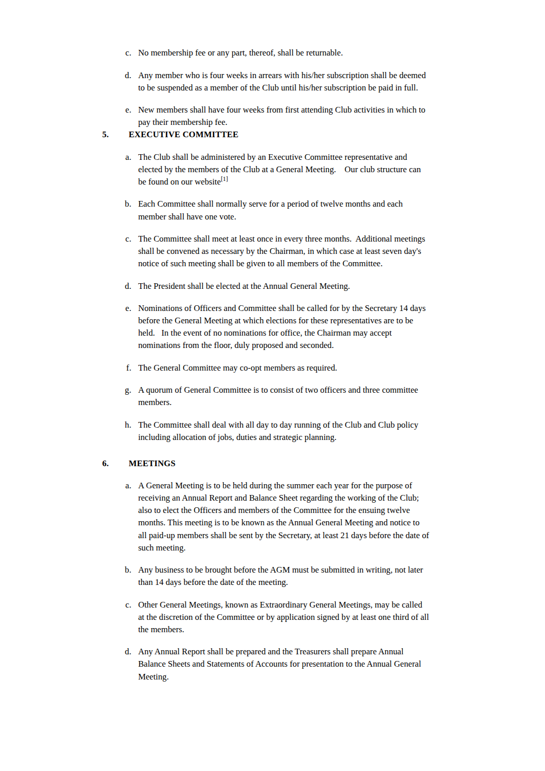No membership fee or any part, thereof, shall be returnable.
Any member who is four weeks in arrears with his/her subscription shall be deemed to be suspended as a member of the Club until his/her subscription be paid in full.
New members shall have four weeks from first attending Club activities in which to pay their membership fee.
5. EXECUTIVE COMMITTEE
The Club shall be administered by an Executive Committee representative and elected by the members of the Club at a General Meeting. Our club structure can be found on our website[1]
Each Committee shall normally serve for a period of twelve months and each member shall have one vote.
The Committee shall meet at least once in every three months. Additional meetings shall be convened as necessary by the Chairman, in which case at least seven day's notice of such meeting shall be given to all members of the Committee.
The President shall be elected at the Annual General Meeting.
Nominations of Officers and Committee shall be called for by the Secretary 14 days before the General Meeting at which elections for these representatives are to be held. In the event of no nominations for office, the Chairman may accept nominations from the floor, duly proposed and seconded.
The General Committee may co-opt members as required.
A quorum of General Committee is to consist of two officers and three committee members.
The Committee shall deal with all day to day running of the Club and Club policy including allocation of jobs, duties and strategic planning.
6. MEETINGS
A General Meeting is to be held during the summer each year for the purpose of receiving an Annual Report and Balance Sheet regarding the working of the Club; also to elect the Officers and members of the Committee for the ensuing twelve months. This meeting is to be known as the Annual General Meeting and notice to all paid-up members shall be sent by the Secretary, at least 21 days before the date of such meeting.
Any business to be brought before the AGM must be submitted in writing, not later than 14 days before the date of the meeting.
Other General Meetings, known as Extraordinary General Meetings, may be called at the discretion of the Committee or by application signed by at least one third of all the members.
Any Annual Report shall be prepared and the Treasurers shall prepare Annual Balance Sheets and Statements of Accounts for presentation to the Annual General Meeting.